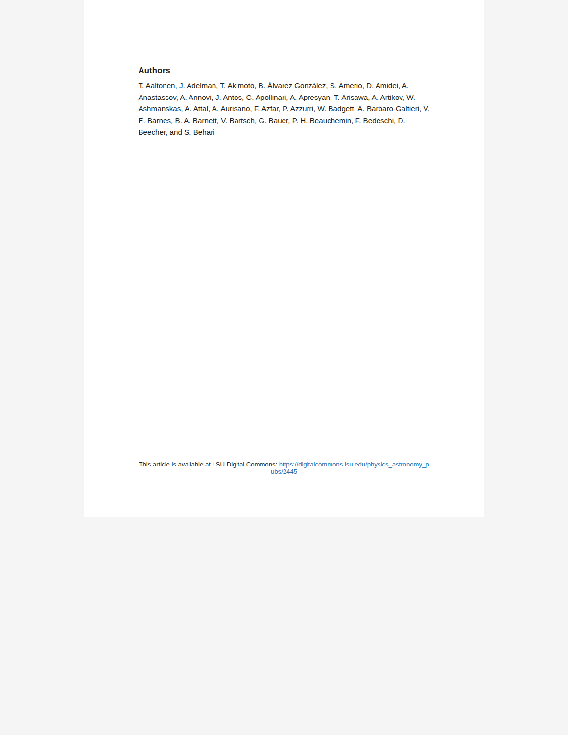Authors
T. Aaltonen, J. Adelman, T. Akimoto, B. Álvarez González, S. Amerio, D. Amidei, A. Anastassov, A. Annovi, J. Antos, G. Apollinari, A. Apresyan, T. Arisawa, A. Artikov, W. Ashmanskas, A. Attal, A. Aurisano, F. Azfar, P. Azzurri, W. Badgett, A. Barbaro-Galtieri, V. E. Barnes, B. A. Barnett, V. Bartsch, G. Bauer, P. H. Beauchemin, F. Bedeschi, D. Beecher, and S. Behari
This article is available at LSU Digital Commons: https://digitalcommons.lsu.edu/physics_astronomy_pubs/2445